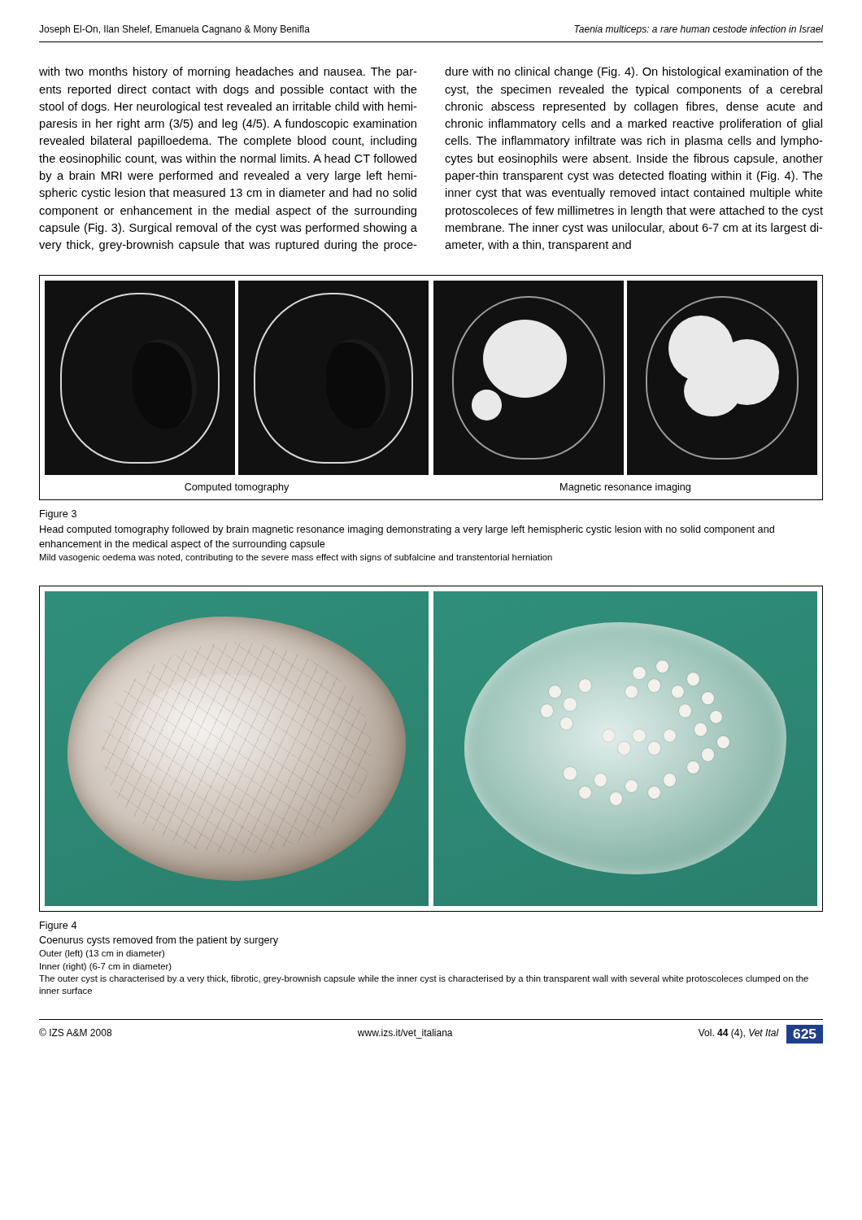Joseph El-On, Ilan Shelef, Emanuela Cagnano & Mony Benifla
Taenia multiceps: a rare human cestode infection in Israel
with two months history of morning headaches and nausea. The parents reported direct contact with dogs and possible contact with the stool of dogs. Her neurological test revealed an irritable child with hemiparesis in her right arm (3/5) and leg (4/5). A fundoscopic examination revealed bilateral papilloedema. The complete blood count, including the eosinophilic count, was within the normal limits. A head CT followed by a brain MRI were performed and revealed a very large left hemispheric cystic lesion that measured 13 cm in diameter and had no solid component or enhancement in the medial aspect of the surrounding capsule (Fig. 3). Surgical removal of the cyst was performed showing a very thick, grey-brownish capsule that was ruptured during the procedure with no clinical change (Fig. 4). On histological examination of the cyst, the specimen revealed the typical components of a cerebral chronic abscess represented by collagen fibres, dense acute and chronic inflammatory cells and a marked reactive proliferation of glial cells. The inflammatory infiltrate was rich in plasma cells and lymphocytes but eosinophils were absent. Inside the fibrous capsule, another paper-thin transparent cyst was detected floating within it (Fig. 4). The inner cyst that was eventually removed intact contained multiple white protoscoleces of few millimetres in length that were attached to the cyst membrane. The inner cyst was unilocular, about 6-7 cm at its largest diameter, with a thin, transparent and
Computed tomography
Magnetic resonance imaging
Figure 3 Head computed tomography followed by brain magnetic resonance imaging demonstrating a very large left hemispheric cystic lesion with no solid component and enhancement in the medical aspect of the surrounding capsule Mild vasogenic oedema was noted, contributing to the severe mass effect with signs of subfalcine and transtentorial herniation
Figure 4 Coenurus cysts removed from the patient by surgery Outer (left) (13 cm in diameter)
Inner (right) (6-7 cm in diameter)
The outer cyst is characterised by a very thick, fibrotic, grey-brownish capsule while the inner cyst is characterised by a thin transparent wall with several white protoscoleces clumped on the inner surface
© IZS A&M 2008
www.izs.it/vet_italiana
Vol. 44 (4), Vet Ital 625